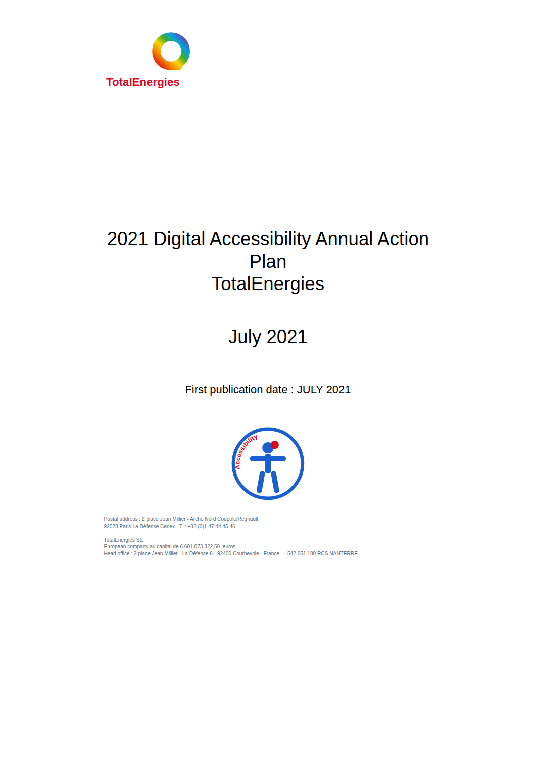TotalEnergies
2021 Digital Accessibility Annual Action Plan
TotalEnergies
July 2021
First publication date : JULY 2021
Accessibility
Postal address : 2 place Jean Millier - Arche Nord Coupole/Regnault
92078 Paris La Défense Cedex - T. : +33 (0)1 47 44 45 46
TotalEnergies SE
European company au capital de 6 601 073 322,50 euros
Head office : 2 place Jean Millier - La Défense 6 - 92400 Courbevoie - France — 542 051 180 RCS NANTERRE